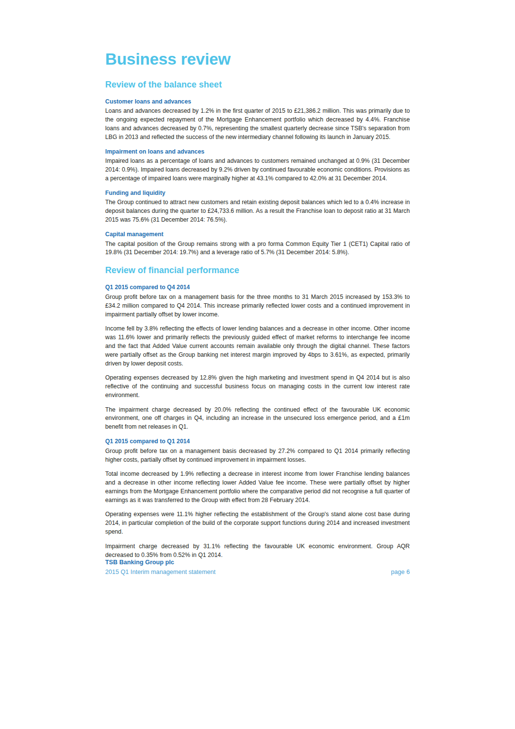Business review
Review of the balance sheet
Customer loans and advances
Loans and advances decreased by 1.2% in the first quarter of 2015 to £21,386.2 million. This was primarily due to the ongoing expected repayment of the Mortgage Enhancement portfolio which decreased by 4.4%. Franchise loans and advances decreased by 0.7%, representing the smallest quarterly decrease since TSB's separation from LBG in 2013 and reflected the success of the new intermediary channel following its launch in January 2015.
Impairment on loans and advances
Impaired loans as a percentage of loans and advances to customers remained unchanged at 0.9% (31 December 2014: 0.9%). Impaired loans decreased by 9.2% driven by continued favourable economic conditions. Provisions as a percentage of impaired loans were marginally higher at 43.1% compared to 42.0% at 31 December 2014.
Funding and liquidity
The Group continued to attract new customers and retain existing deposit balances which led to a 0.4% increase in deposit balances during the quarter to £24,733.6 million. As a result the Franchise loan to deposit ratio at 31 March 2015 was 75.6% (31 December 2014: 76.5%).
Capital management
The capital position of the Group remains strong with a pro forma Common Equity Tier 1 (CET1) Capital ratio of 19.8% (31 December 2014: 19.7%) and a leverage ratio of 5.7% (31 December 2014: 5.8%).
Review of financial performance
Q1 2015 compared to Q4 2014
Group profit before tax on a management basis for the three months to 31 March 2015 increased by 153.3% to £34.2 million compared to Q4 2014. This increase primarily reflected lower costs and a continued improvement in impairment partially offset by lower income.
Income fell by 3.8% reflecting the effects of lower lending balances and a decrease in other income. Other income was 11.6% lower and primarily reflects the previously guided effect of market reforms to interchange fee income and the fact that Added Value current accounts remain available only through the digital channel. These factors were partially offset as the Group banking net interest margin improved by 4bps to 3.61%, as expected, primarily driven by lower deposit costs.
Operating expenses decreased by 12.8% given the high marketing and investment spend in Q4 2014 but is also reflective of the continuing and successful business focus on managing costs in the current low interest rate environment.
The impairment charge decreased by 20.0% reflecting the continued effect of the favourable UK economic environment, one off charges in Q4, including an increase in the unsecured loss emergence period, and a £1m benefit from net releases in Q1.
Q1 2015 compared to Q1 2014
Group profit before tax on a management basis decreased by 27.2% compared to Q1 2014 primarily reflecting higher costs, partially offset by continued improvement in impairment losses.
Total income decreased by 1.9% reflecting a decrease in interest income from lower Franchise lending balances and a decrease in other income reflecting lower Added Value fee income. These were partially offset by higher earnings from the Mortgage Enhancement portfolio where the comparative period did not recognise a full quarter of earnings as it was transferred to the Group with effect from 28 February 2014.
Operating expenses were 11.1% higher reflecting the establishment of the Group's stand alone cost base during 2014, in particular completion of the build of the corporate support functions during 2014 and increased investment spend.
Impairment charge decreased by 31.1% reflecting the favourable UK economic environment. Group AQR decreased to 0.35% from 0.52% in Q1 2014.
TSB Banking Group plc
2015 Q1 Interim management statement page 6